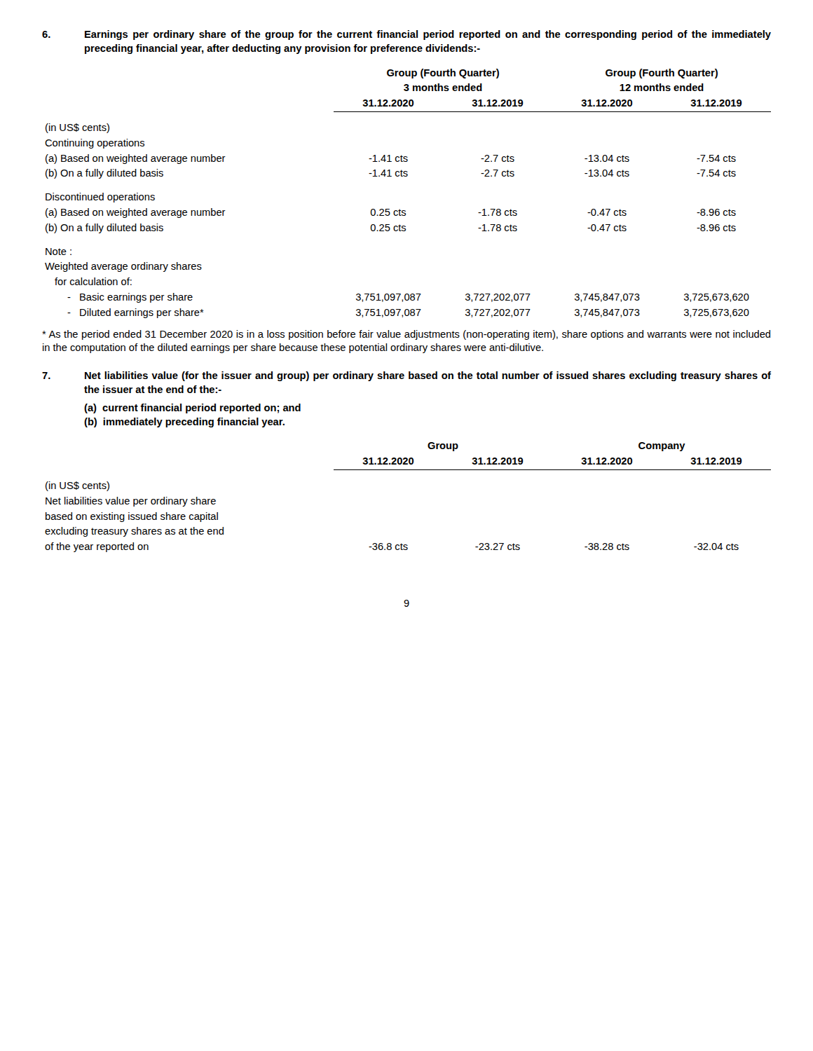6.
Earnings per ordinary share of the group for the current financial period reported on and the corresponding period of the immediately preceding financial year, after deducting any provision for preference dividends:-
| | Group (Fourth Quarter) | Group (Fourth Quarter) |
| | 3 months ended | 12 months ended |
| | 31.12.2020 | 31.12.2019 | 31.12.2020 | 31.12.2019 |
| (in US$ cents) | | | | |
| Continuing operations | | | | |
| (a) Based on weighted average number | -1.41 cts | -2.7 cts | -13.04 cts | -7.54 cts |
| (b) On a fully diluted basis | -1.41 cts | -2.7 cts | -13.04 cts | -7.54 cts |
| Discontinued operations | | | | |
| (a) Based on weighted average number | 0.25 cts | -1.78 cts | -0.47 cts | -8.96 cts |
| (b) On a fully diluted basis | 0.25 cts | -1.78 cts | -0.47 cts | -8.96 cts |
| Note : | | | | |
| Weighted average ordinary shares | | | | |
| for calculation of: | | | | |
| - Basic earnings per share | 3,751,097,087 | 3,727,202,077 | 3,745,847,073 | 3,725,673,620 |
| - Diluted earnings per share* | 3,751,097,087 | 3,727,202,077 | 3,745,847,073 | 3,725,673,620 |
* As the period ended 31 December 2020 is in a loss position before fair value adjustments (non-operating item), share options and warrants were not included in the computation of the diluted earnings per share because these potential ordinary shares were anti-dilutive.
7.
Net liabilities value (for the issuer and group) per ordinary share based on the total number of issued shares excluding treasury shares of the issuer at the end of the:-
(a) current financial period reported on; and
(b) immediately preceding financial year.
| | Group | Company |
| | 31.12.2020 | 31.12.2019 | 31.12.2020 | 31.12.2019 |
| (in US$ cents) | | | | |
| Net liabilities value per ordinary share | | | | |
| based on existing issued share capital | | | | |
| excluding treasury shares as at the end | | | | |
| of the year reported on | -36.8 cts | -23.27 cts | -38.28 cts | -32.04 cts |
9